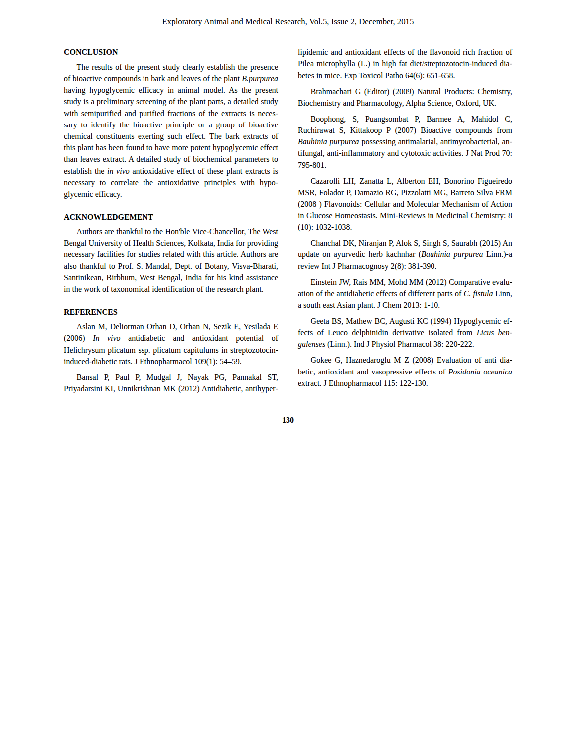Exploratory Animal and Medical Research, Vol.5, Issue 2, December, 2015
CONCLUSION
The results of the present study clearly establish the presence of bioactive compounds in bark and leaves of the plant B.purpurea having hypoglycemic efficacy in animal model. As the present study is a preliminary screening of the plant parts, a detailed study with semipurified and purified fractions of the extracts is necessary to identify the bioactive principle or a group of bioactive chemical constituents exerting such effect. The bark extracts of this plant has been found to have more potent hypoglycemic effect than leaves extract. A detailed study of biochemical parameters to establish the in vivo antioxidative effect of these plant extracts is necessary to correlate the antioxidative principles with hypoglycemic efficacy.
ACKNOWLEDGEMENT
Authors are thankful to the Hon'ble Vice-Chancellor, The West Bengal University of Health Sciences, Kolkata, India for providing necessary facilities for studies related with this article. Authors are also thankful to Prof. S. Mandal, Dept. of Botany, Visva-Bharati, Santinikean, Birbhum, West Bengal, India for his kind assistance in the work of taxonomical identification of the research plant.
REFERENCES
Aslan M, Deliorman Orhan D, Orhan N, Sezik E, Yesilada E (2006) In vivo antidiabetic and antioxidant potential of Helichrysum plicatum ssp. plicatum capitulums in streptozotocin-induced-diabetic rats. J Ethnopharmacol 109(1): 54–59.
Bansal P, Paul P, Mudgal J, Nayak PG, Pannakal ST, Priyadarsini KI, Unnikrishnan MK (2012) Antidiabetic, antihyperlipidemic and antioxidant effects of the flavonoid rich fraction of Pilea microphylla (L.) in high fat diet/streptozotocin-induced diabetes in mice. Exp Toxicol Patho 64(6): 651-658.
Brahmachari G (Editor) (2009) Natural Products: Chemistry, Biochemistry and Pharmacology, Alpha Science, Oxford, UK.
Boophong, S, Puangsombat P, Barmee A, Mahidol C, Ruchirawat S, Kittakoop P (2007) Bioactive compounds from Bauhinia purpurea possessing antimalarial, antimycobacterial, antifungal, anti-inflammatory and cytotoxic activities. J Nat Prod 70: 795-801.
Cazarolli LH, Zanatta L, Alberton EH, Bonorino Figueiredo MSR, Folador P, Damazio RG, Pizzolatti MG, Barreto Silva FRM (2008 ) Flavonoids: Cellular and Molecular Mechanism of Action in Glucose Homeostasis. Mini-Reviews in Medicinal Chemistry: 8 (10): 1032-1038.
Chanchal DK, Niranjan P, Alok S, Singh S, Saurabh (2015) An update on ayurvedic herb kachnhar (Bauhinia purpurea Linn.)-a review Int J Pharmacognosy 2(8): 381-390.
Einstein JW, Rais MM, Mohd MM (2012) Comparative evaluation of the antidiabetic effects of different parts of C. fistula Linn, a south east Asian plant. J Chem 2013: 1-10.
Geeta BS, Mathew BC, Augusti KC (1994) Hypoglycemic effects of Leuco delphinidin derivative isolated from Licus bengalenses (Linn.). Ind J Physiol Pharmacol 38: 220-222.
Gokee G, Haznedaroglu M Z (2008) Evaluation of anti diabetic, antioxidant and vasopressive effects of Posidonia oceanica extract. J Ethnopharmacol 115: 122-130.
130